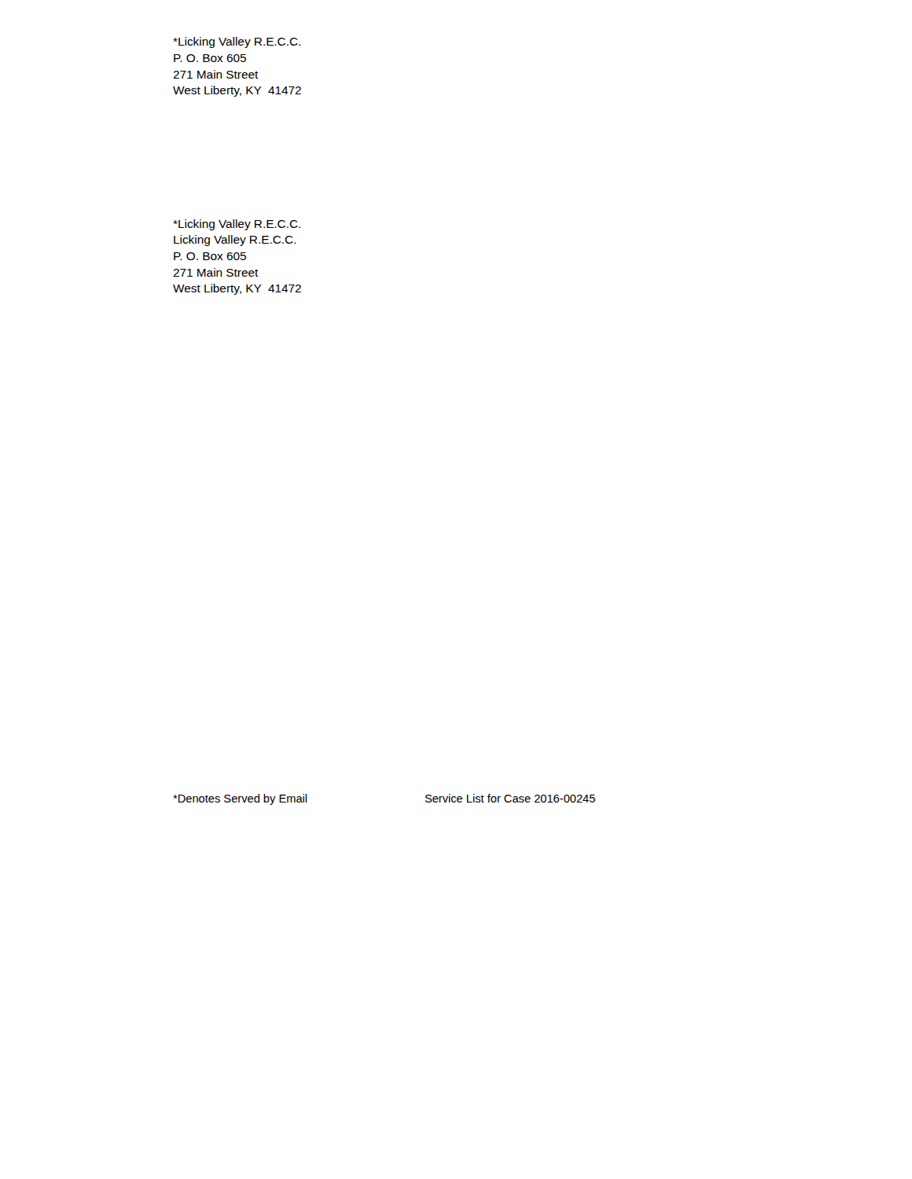*Licking Valley R.E.C.C.
P. O. Box 605
271 Main Street
West Liberty, KY 41472
*Licking Valley R.E.C.C.
Licking Valley R.E.C.C.
P. O. Box 605
271 Main Street
West Liberty, KY 41472
*Denotes Served by Email Service List for Case 2016-00245